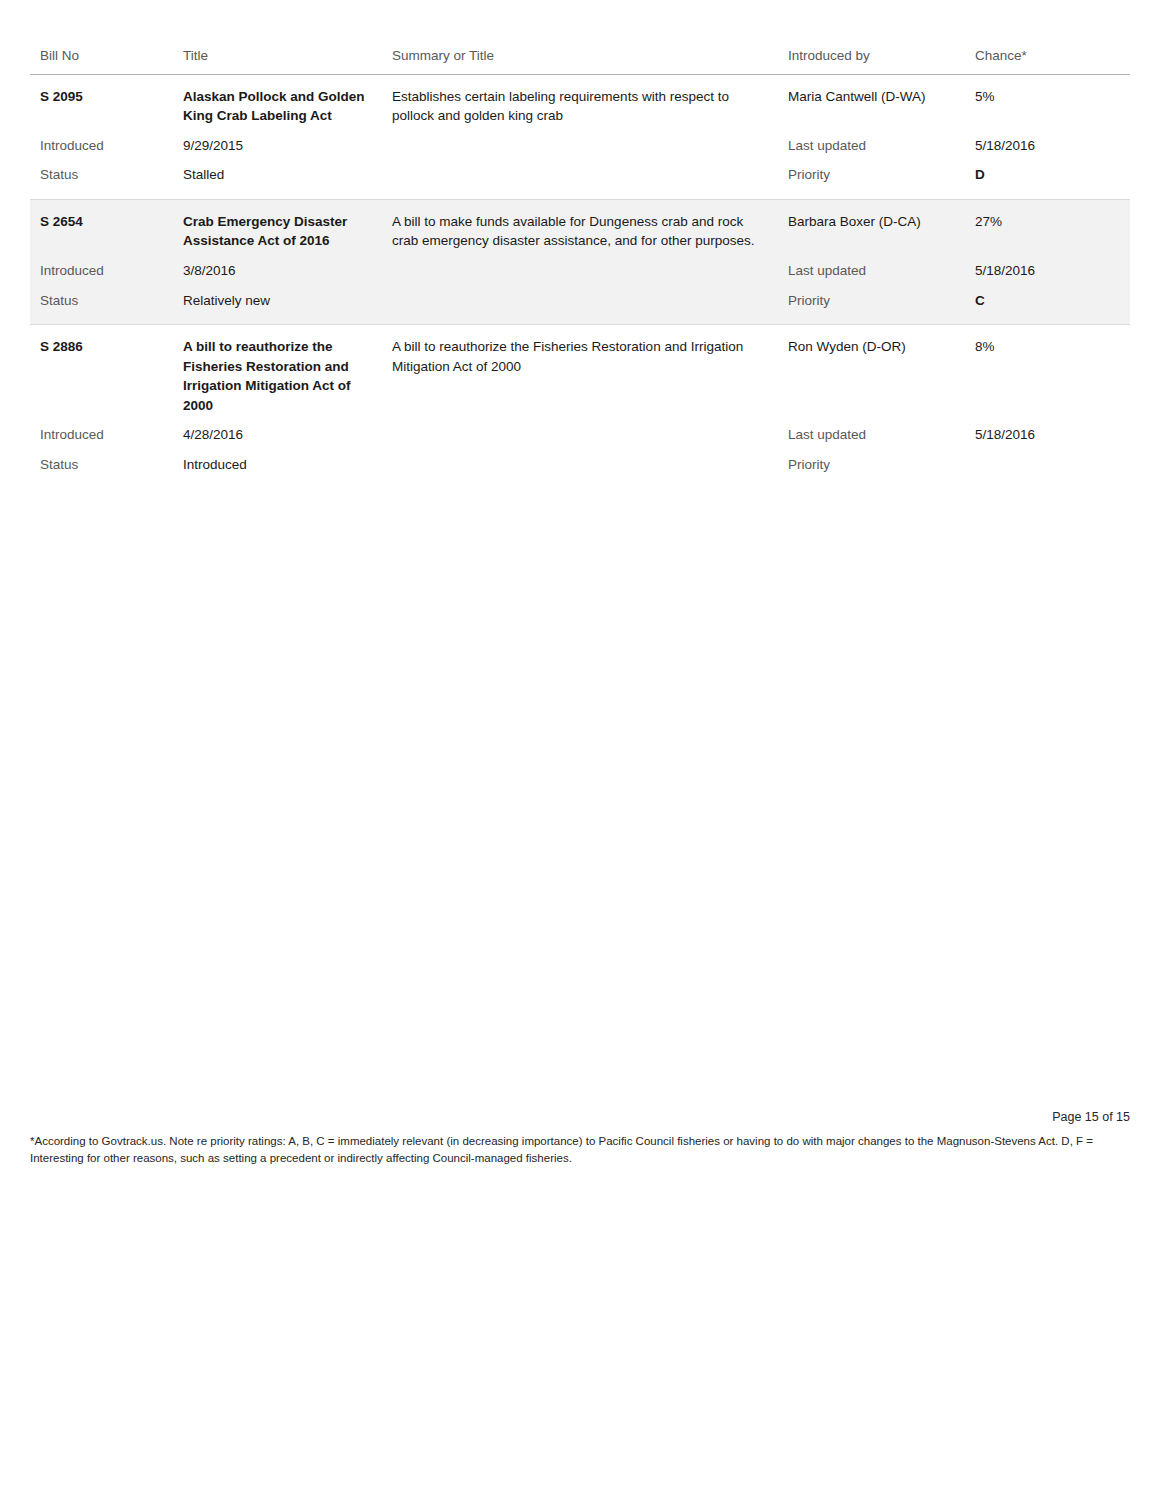| Bill No | Title | Summary or Title | Introduced by | Chance* |
| --- | --- | --- | --- | --- |
| S 2095 | Alaskan Pollock and Golden King Crab Labeling Act | Establishes certain labeling requirements with respect to pollock and golden king crab | Maria Cantwell (D-WA) | 5% |
| Introduced | 9/29/2015 | | Last updated | 5/18/2016 |
| Status | Stalled | | Priority | D |
| S 2654 | Crab Emergency Disaster Assistance Act of 2016 | A bill to make funds available for Dungeness crab and rock crab emergency disaster assistance, and for other purposes. | Barbara Boxer (D-CA) | 27% |
| Introduced | 3/8/2016 | | Last updated | 5/18/2016 |
| Status | Relatively new | | Priority | C |
| S 2886 | A bill to reauthorize the Fisheries Restoration and Irrigation Mitigation Act of 2000 | A bill to reauthorize the Fisheries Restoration and Irrigation Mitigation Act of 2000 | Ron Wyden (D-OR) | 8% |
| Introduced | 4/28/2016 | | Last updated | 5/18/2016 |
| Status | Introduced | | Priority | |
Page 15 of 15
*According to Govtrack.us. Note re priority ratings: A, B, C = immediately relevant (in decreasing importance) to Pacific Council fisheries or having to do with major changes to the Magnuson-Stevens Act. D, F = Interesting for other reasons, such as setting a precedent or indirectly affecting Council-managed fisheries.